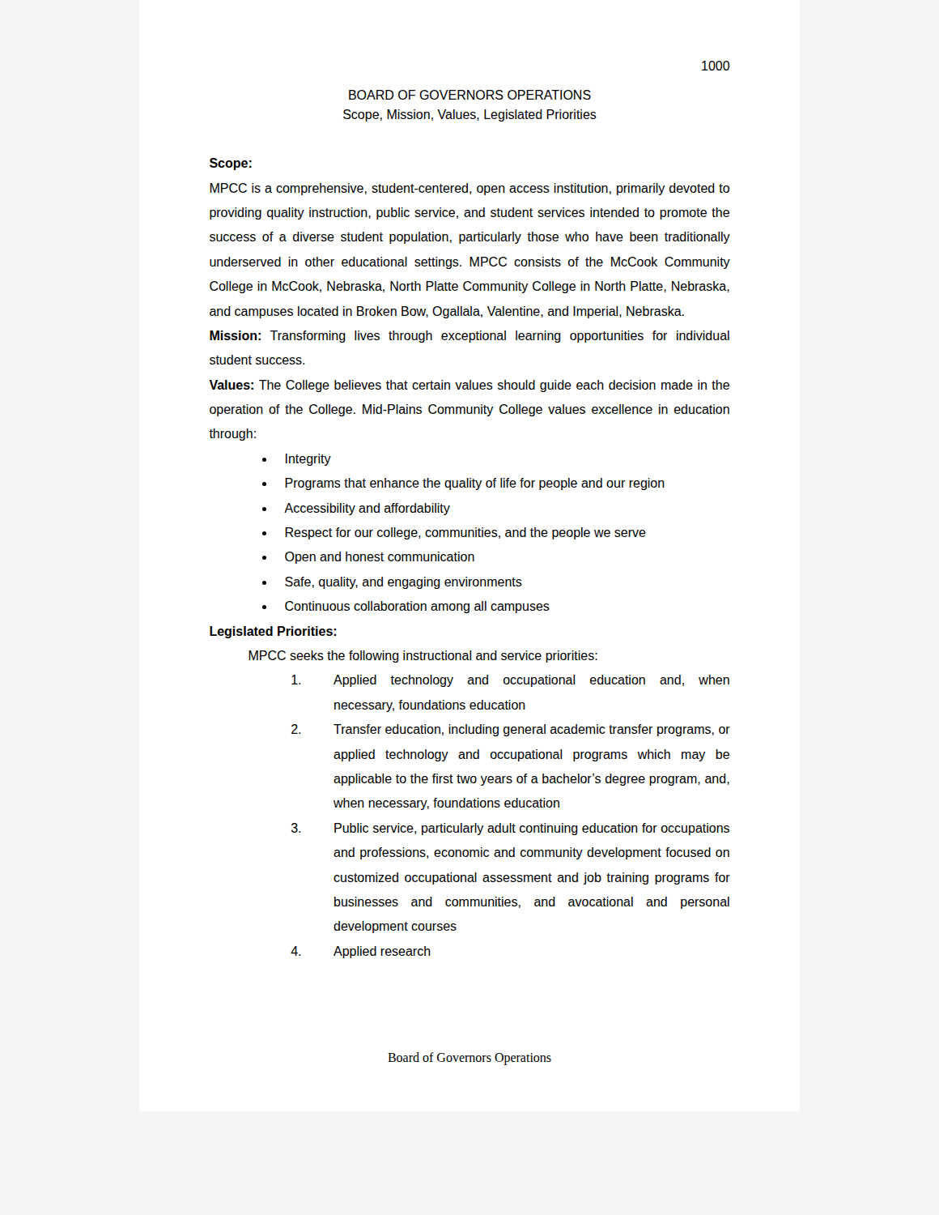1000
BOARD OF GOVERNORS OPERATIONS
Scope, Mission, Values, Legislated Priorities
Scope:
MPCC is a comprehensive, student-centered, open access institution, primarily devoted to providing quality instruction, public service, and student services intended to promote the success of a diverse student population, particularly those who have been traditionally underserved in other educational settings. MPCC consists of the McCook Community College in McCook, Nebraska, North Platte Community College in North Platte, Nebraska, and campuses located in Broken Bow, Ogallala, Valentine, and Imperial, Nebraska.
Mission: Transforming lives through exceptional learning opportunities for individual student success.
Values: The College believes that certain values should guide each decision made in the operation of the College. Mid-Plains Community College values excellence in education through:
Integrity
Programs that enhance the quality of life for people and our region
Accessibility and affordability
Respect for our college, communities, and the people we serve
Open and honest communication
Safe, quality, and engaging environments
Continuous collaboration among all campuses
Legislated Priorities:
MPCC seeks the following instructional and service priorities:
Applied technology and occupational education and, when necessary, foundations education
Transfer education, including general academic transfer programs, or applied technology and occupational programs which may be applicable to the first two years of a bachelor’s degree program, and, when necessary, foundations education
Public service, particularly adult continuing education for occupations and professions, economic and community development focused on customized occupational assessment and job training programs for businesses and communities, and avocational and personal development courses
Applied research
Board of Governors Operations